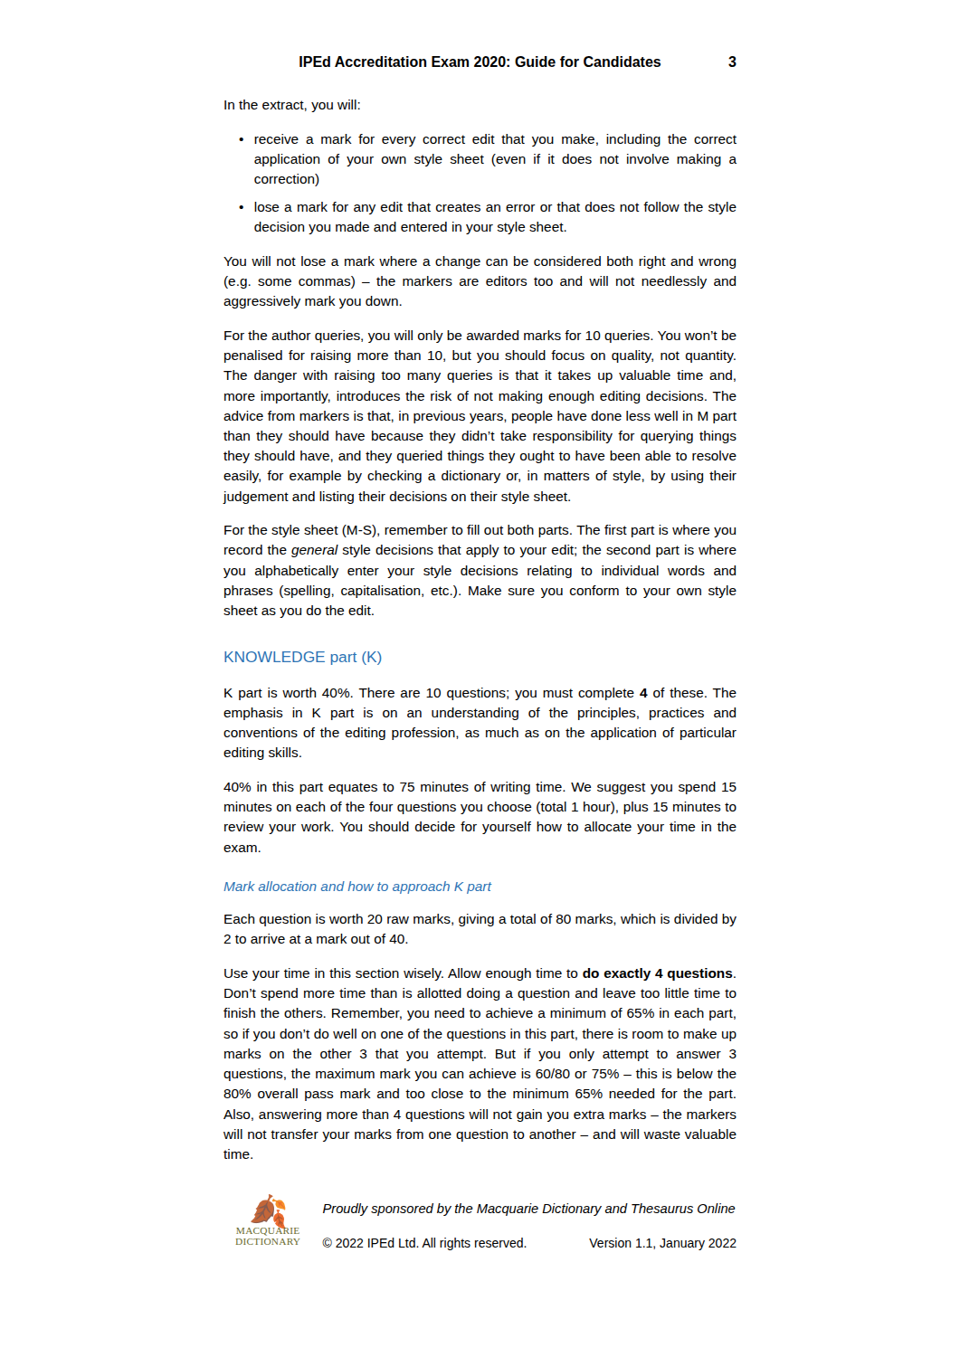IPEd Accreditation Exam 2020: Guide for Candidates 3
In the extract, you will:
receive a mark for every correct edit that you make, including the correct application of your own style sheet (even if it does not involve making a correction)
lose a mark for any edit that creates an error or that does not follow the style decision you made and entered in your style sheet.
You will not lose a mark where a change can be considered both right and wrong (e.g. some commas) – the markers are editors too and will not needlessly and aggressively mark you down.
For the author queries, you will only be awarded marks for 10 queries. You won’t be penalised for raising more than 10, but you should focus on quality, not quantity. The danger with raising too many queries is that it takes up valuable time and, more importantly, introduces the risk of not making enough editing decisions. The advice from markers is that, in previous years, people have done less well in M part than they should have because they didn’t take responsibility for querying things they should have, and they queried things they ought to have been able to resolve easily, for example by checking a dictionary or, in matters of style, by using their judgement and listing their decisions on their style sheet.
For the style sheet (M-S), remember to fill out both parts. The first part is where you record the general style decisions that apply to your edit; the second part is where you alphabetically enter your style decisions relating to individual words and phrases (spelling, capitalisation, etc.). Make sure you conform to your own style sheet as you do the edit.
KNOWLEDGE part (K)
K part is worth 40%. There are 10 questions; you must complete 4 of these. The emphasis in K part is on an understanding of the principles, practices and conventions of the editing profession, as much as on the application of particular editing skills.
40% in this part equates to 75 minutes of writing time. We suggest you spend 15 minutes on each of the four questions you choose (total 1 hour), plus 15 minutes to review your work. You should decide for yourself how to allocate your time in the exam.
Mark allocation and how to approach K part
Each question is worth 20 raw marks, giving a total of 80 marks, which is divided by 2 to arrive at a mark out of 40.
Use your time in this section wisely. Allow enough time to do exactly 4 questions. Don’t spend more time than is allotted doing a question and leave too little time to finish the others. Remember, you need to achieve a minimum of 65% in each part, so if you don’t do well on one of the questions in this part, there is room to make up marks on the other 3 that you attempt. But if you only attempt to answer 3 questions, the maximum mark you can achieve is 60/80 or 75% – this is below the 80% overall pass mark and too close to the minimum 65% needed for the part. Also, answering more than 4 questions will not gain you extra marks – the markers will not transfer your marks from one question to another – and will waste valuable time.
🍂 MACQUARIE
DICTIONARY
Proudly sponsored by the Macquarie Dictionary and Thesaurus Online
© 2022 IPEd Ltd. All rights reserved. Version 1.1, January 2022